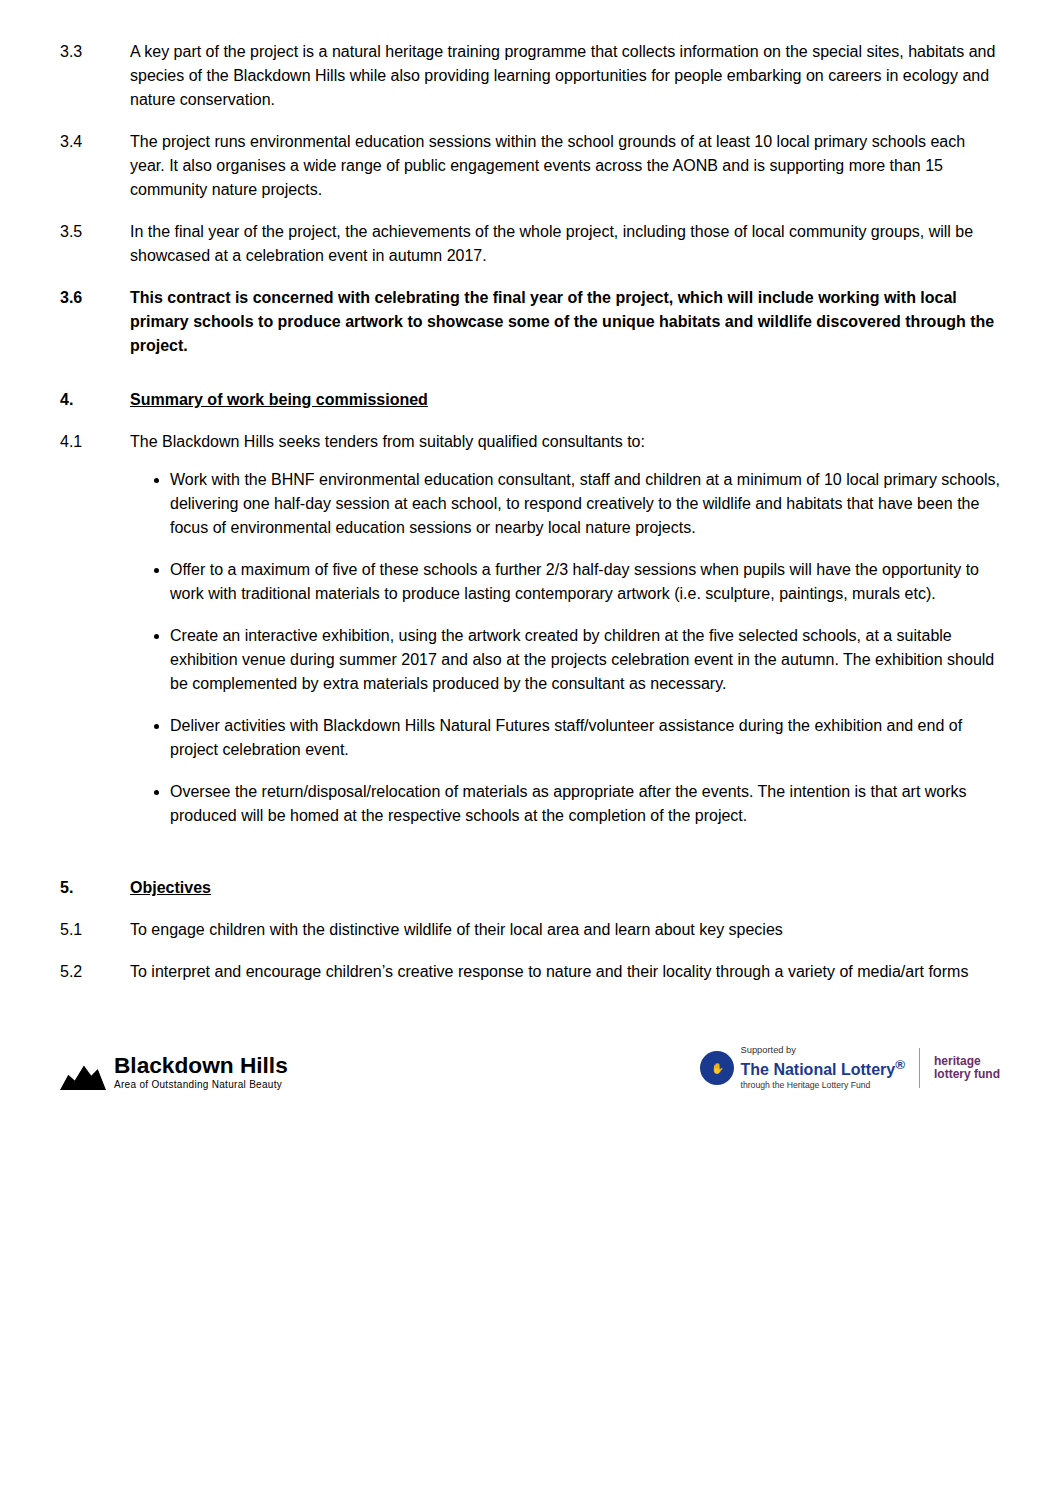3.3
A key part of the project is a natural heritage training programme that collects information on the special sites, habitats and species of the Blackdown Hills while also providing learning opportunities for people embarking on careers in ecology and nature conservation.
3.4
The project runs environmental education sessions within the school grounds of at least 10 local primary schools each year. It also organises a wide range of public engagement events across the AONB and is supporting more than 15 community nature projects.
3.5
In the final year of the project, the achievements of the whole project, including those of local community groups, will be showcased at a celebration event in autumn 2017.
3.6
This contract is concerned with celebrating the final year of the project, which will include working with local primary schools to produce artwork to showcase some of the unique habitats and wildlife discovered through the project.
4.
Summary of work being commissioned
4.1
The Blackdown Hills seeks tenders from suitably qualified consultants to:
Work with the BHNF environmental education consultant, staff and children at a minimum of 10 local primary schools, delivering one half-day session at each school, to respond creatively to the wildlife and habitats that have been the focus of environmental education sessions or nearby local nature projects.
Offer to a maximum of five of these schools a further 2/3 half-day sessions when pupils will have the opportunity to work with traditional materials to produce lasting contemporary artwork (i.e. sculpture, paintings, murals etc).
Create an interactive exhibition, using the artwork created by children at the five selected schools, at a suitable exhibition venue during summer 2017 and also at the projects celebration event in the autumn. The exhibition should be complemented by extra materials produced by the consultant as necessary.
Deliver activities with Blackdown Hills Natural Futures staff/volunteer assistance during the exhibition and end of project celebration event.
Oversee the return/disposal/relocation of materials as appropriate after the events. The intention is that art works produced will be homed at the respective schools at the completion of the project.
5.
Objectives
5.1
To engage children with the distinctive wildlife of their local area and learn about key species
5.2
To interpret and encourage children’s creative response to nature and their locality through a variety of media/art forms
Blackdown Hills
Area of Outstanding Natural Beauty
✋
Supported by
The National Lottery®
through the Heritage Lottery Fund
heritage
lottery fund